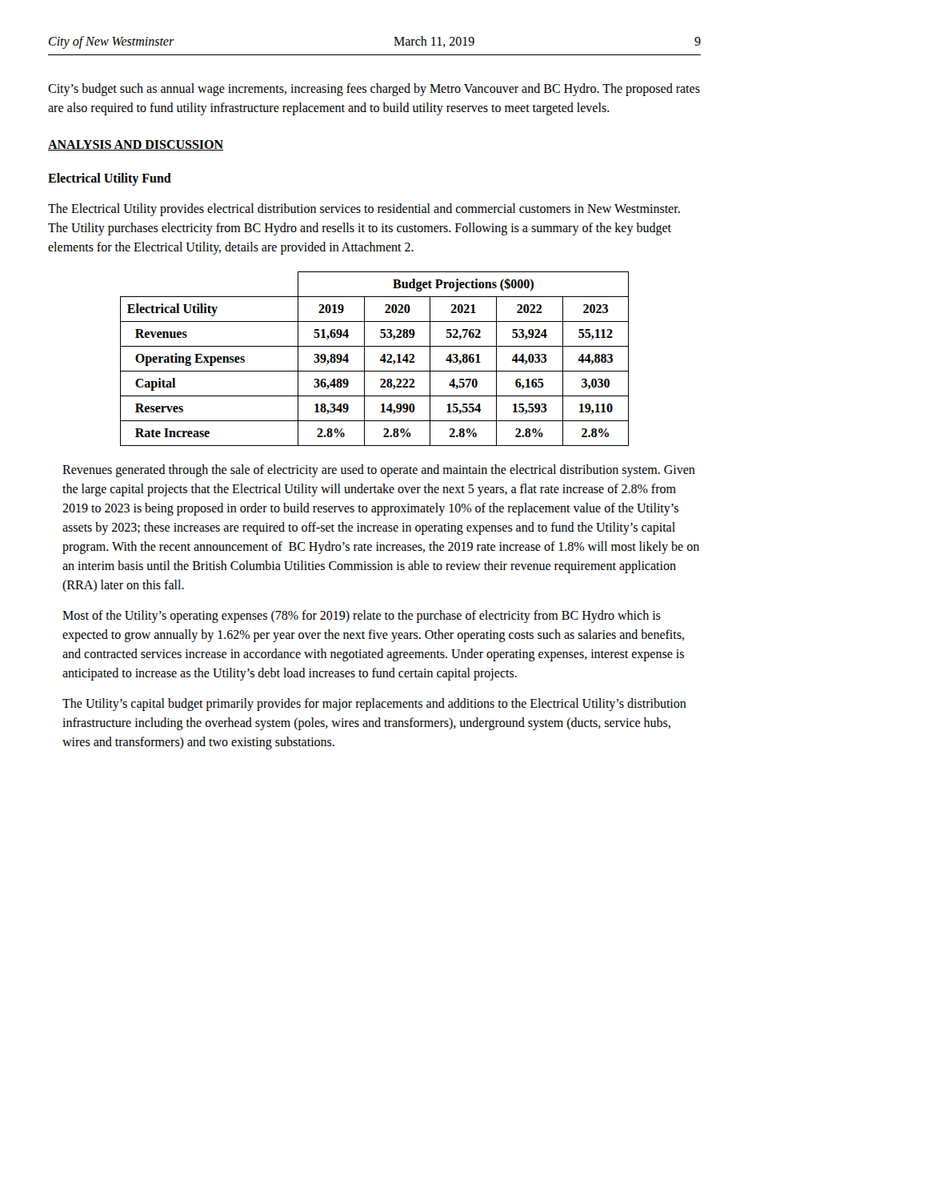City of New Westminster March 11, 2019 9
City’s budget such as annual wage increments, increasing fees charged by Metro Vancouver and BC Hydro. The proposed rates are also required to fund utility infrastructure replacement and to build utility reserves to meet targeted levels.
ANALYSIS AND DISCUSSION
Electrical Utility Fund
The Electrical Utility provides electrical distribution services to residential and commercial customers in New Westminster. The Utility purchases electricity from BC Hydro and resells it to its customers. Following is a summary of the key budget elements for the Electrical Utility, details are provided in Attachment 2.
| | Budget Projections ($000) |
| Electrical Utility | 2019 | 2020 | 2021 | 2022 | 2023 |
| Revenues | 51,694 | 53,289 | 52,762 | 53,924 | 55,112 |
| Operating Expenses | 39,894 | 42,142 | 43,861 | 44,033 | 44,883 |
| Capital | 36,489 | 28,222 | 4,570 | 6,165 | 3,030 |
| Reserves | 18,349 | 14,990 | 15,554 | 15,593 | 19,110 |
| Rate Increase | 2.8% | 2.8% | 2.8% | 2.8% | 2.8% |
Revenues generated through the sale of electricity are used to operate and maintain the electrical distribution system. Given the large capital projects that the Electrical Utility will undertake over the next 5 years, a flat rate increase of 2.8% from 2019 to 2023 is being proposed in order to build reserves to approximately 10% of the replacement value of the Utility’s assets by 2023; these increases are required to off-set the increase in operating expenses and to fund the Utility’s capital program. With the recent announcement of BC Hydro’s rate increases, the 2019 rate increase of 1.8% will most likely be on an interim basis until the British Columbia Utilities Commission is able to review their revenue requirement application (RRA) later on this fall.
Most of the Utility’s operating expenses (78% for 2019) relate to the purchase of electricity from BC Hydro which is expected to grow annually by 1.62% per year over the next five years. Other operating costs such as salaries and benefits, and contracted services increase in accordance with negotiated agreements. Under operating expenses, interest expense is anticipated to increase as the Utility’s debt load increases to fund certain capital projects.
The Utility’s capital budget primarily provides for major replacements and additions to the Electrical Utility’s distribution infrastructure including the overhead system (poles, wires and transformers), underground system (ducts, service hubs, wires and transformers) and two existing substations.